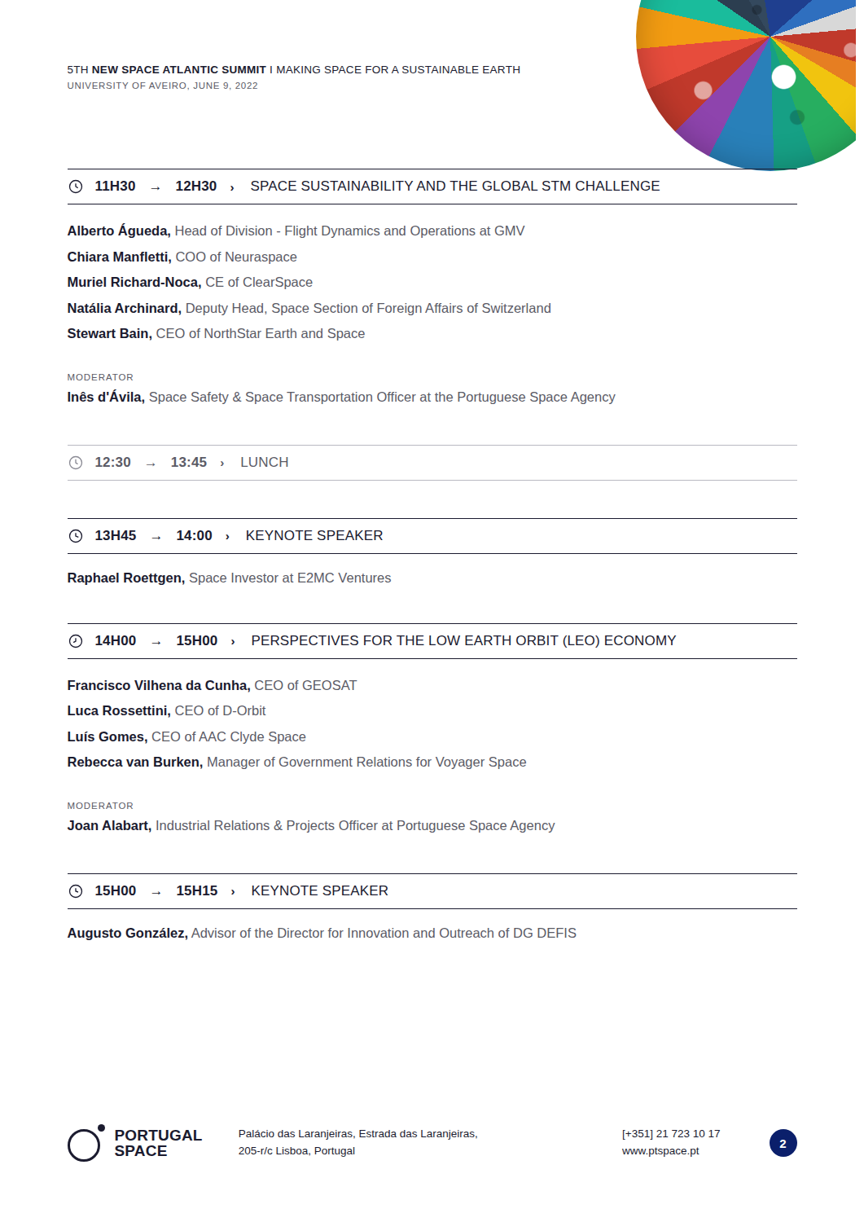5TH NEW SPACE ATLANTIC SUMMIT I MAKING SPACE FOR A SUSTAINABLE EARTH
University of Aveiro, June 9, 2022
11H30→12H30 › Space Sustainability and the Global STM Challenge
Alberto Águeda, Head of Division - Flight Dynamics and Operations at GMV
Chiara Manfletti, COO of Neuraspace
Muriel Richard-Noca, CE of ClearSpace
Natália Archinard, Deputy Head, Space Section of Foreign Affairs of Switzerland
Stewart Bain, CEO of NorthStar Earth and Space
Moderator
Inês d'Ávila, Space Safety & Space Transportation Officer at the Portuguese Space Agency
12:30→13:45 › Lunch
13H45→14:00 › Keynote Speaker
Raphael Roettgen, Space Investor at E2MC Ventures
14H00→15H00 › Perspectives for the Low Earth Orbit (LEO) Economy
Francisco Vilhena da Cunha, CEO of GEOSAT
Luca Rossettini, CEO of D-Orbit
Luís Gomes, CEO of AAC Clyde Space
Rebecca van Burken, Manager of Government Relations for Voyager Space
Moderator
Joan Alabart, Industrial Relations & Projects Officer at Portuguese Space Agency
15H00→15H15 › Keynote Speaker
Augusto González, Advisor of the Director for Innovation and Outreach of DG DEFIS
PORTUGAL SPACE
Palácio das Laranjeiras, Estrada das Laranjeiras,
205-r/c Lisboa, Portugal
[+351] 21 723 10 17
www.ptspace.pt
2